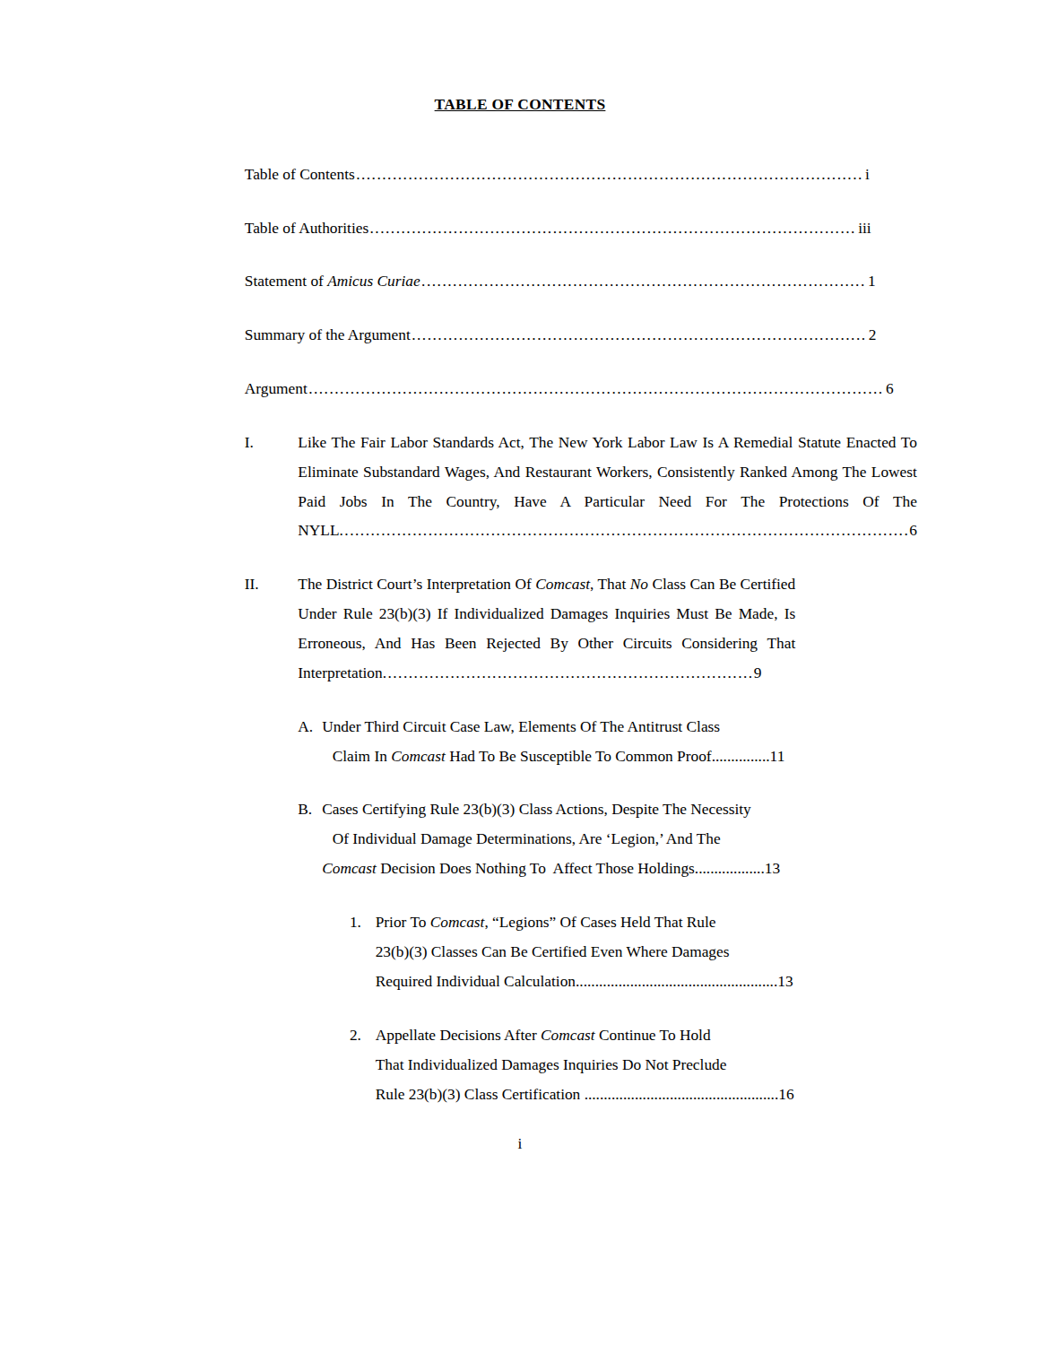TABLE OF CONTENTS
Table of Contents ................................................................................................. i
Table of Authorities ............................................................................................. iii
Statement of Amicus Curiae ..................................................................................... 1
Summary of the Argument ....................................................................................... 2
Argument .............................................................................................................. 6
I.
Like The Fair Labor Standards Act, The New York Labor Law Is A Remedial Statute Enacted To Eliminate Substandard Wages, And Restaurant Workers, Consistently Ranked Among The Lowest Paid Jobs In The Country, Have A Particular Need For The Protections Of The NYLL............................................................................................................. 6
II.
The District Court’s Interpretation Of Comcast, That No Class Can Be Certified Under Rule 23(b)(3) If Individualized Damages Inquiries Must Be Made, Is Erroneous, And Has Been Rejected By Other Circuits Considering That Interpretation....................................................................... 9
A.
Under Third Circuit Case Law, Elements Of The Antitrust Class
Claim In Comcast Had To Be Susceptible To Common Proof............... 11
B.
Cases Certifying Rule 23(b)(3) Class Actions, Despite The Necessity
Of Individual Damage Determinations, Are ‘Legion,’ And The
Comcast Decision Does Nothing To Affect Those Holdings.................. 13
1.
Prior To Comcast, “Legions” Of Cases Held That Rule
23(b)(3) Classes Can Be Certified Even Where Damages
Required Individual Calculation.................................................... 13
2.
Appellate Decisions After Comcast Continue To Hold
That Individualized Damages Inquiries Do Not Preclude
Rule 23(b)(3) Class Certification .................................................. 16
i